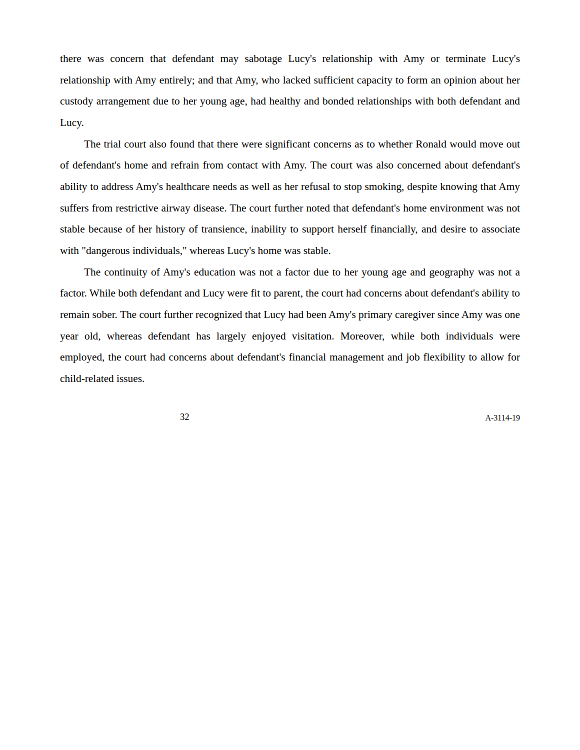there was concern that defendant may sabotage Lucy's relationship with Amy or terminate Lucy's relationship with Amy entirely; and that Amy, who lacked sufficient capacity to form an opinion about her custody arrangement due to her young age, had healthy and bonded relationships with both defendant and Lucy.
The trial court also found that there were significant concerns as to whether Ronald would move out of defendant's home and refrain from contact with Amy. The court was also concerned about defendant's ability to address Amy's healthcare needs as well as her refusal to stop smoking, despite knowing that Amy suffers from restrictive airway disease. The court further noted that defendant's home environment was not stable because of her history of transience, inability to support herself financially, and desire to associate with "dangerous individuals," whereas Lucy's home was stable.
The continuity of Amy's education was not a factor due to her young age and geography was not a factor. While both defendant and Lucy were fit to parent, the court had concerns about defendant's ability to remain sober. The court further recognized that Lucy had been Amy's primary caregiver since Amy was one year old, whereas defendant has largely enjoyed visitation. Moreover, while both individuals were employed, the court had concerns about defendant's financial management and job flexibility to allow for child-related issues.
32 A-3114-19